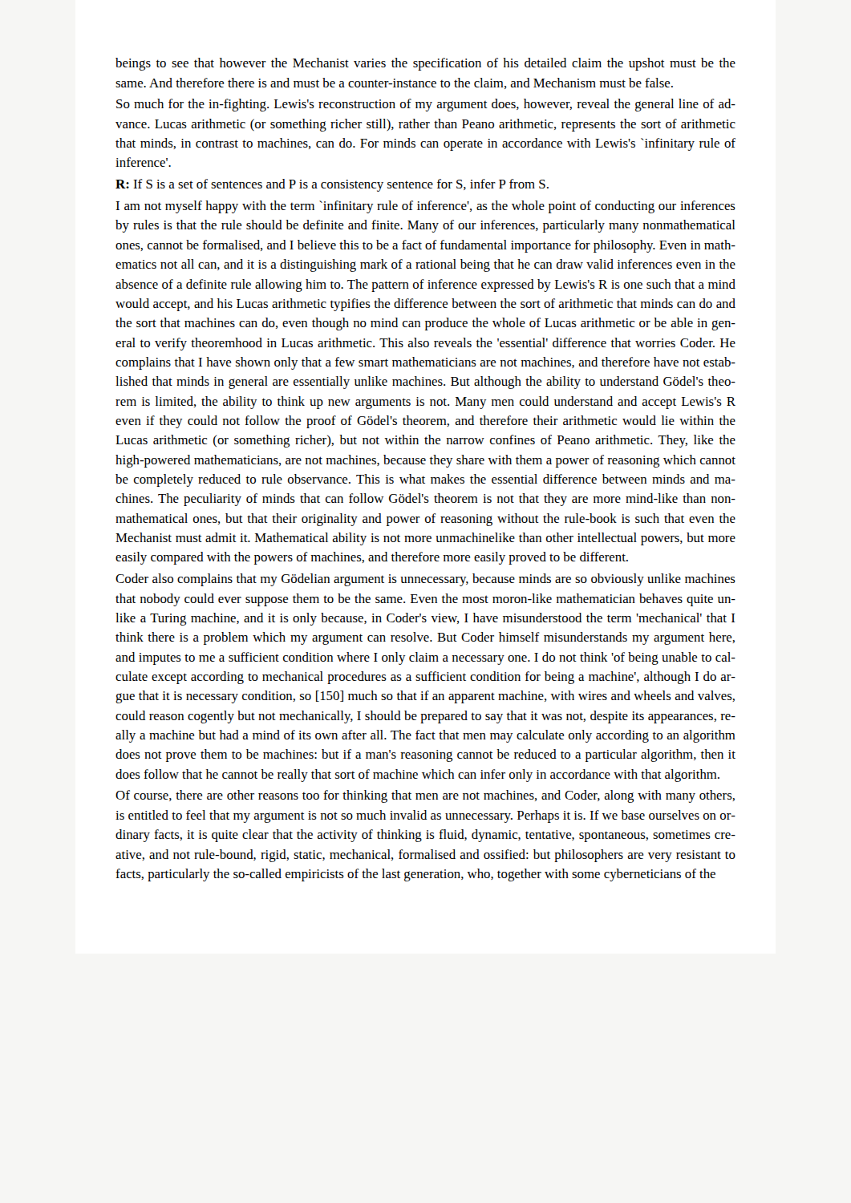beings to see that however the Mechanist varies the specification of his detailed claim the upshot must be the same. And therefore there is and must be a counter-instance to the claim, and Mechanism must be false.
So much for the in-fighting. Lewis's reconstruction of my argument does, however, reveal the general line of advance. Lucas arithmetic (or something richer still), rather than Peano arithmetic, represents the sort of arithmetic that minds, in contrast to machines, can do. For minds can operate in accordance with Lewis's `infinitary rule of inference'.
R: If S is a set of sentences and P is a consistency sentence for S, infer P from S.
I am not myself happy with the term `infinitary rule of inference', as the whole point of conducting our inferences by rules is that the rule should be definite and finite. Many of our inferences, particularly many nonmathematical ones, cannot be formalised, and I believe this to be a fact of fundamental importance for philosophy. Even in mathematics not all can, and it is a distinguishing mark of a rational being that he can draw valid inferences even in the absence of a definite rule allowing him to. The pattern of inference expressed by Lewis's R is one such that a mind would accept, and his Lucas arithmetic typifies the difference between the sort of arithmetic that minds can do and the sort that machines can do, even though no mind can produce the whole of Lucas arithmetic or be able in general to verify theoremhood in Lucas arithmetic. This also reveals the 'essential' difference that worries Coder. He complains that I have shown only that a few smart mathematicians are not machines, and therefore have not established that minds in general are essentially unlike machines. But although the ability to understand Gödel's theorem is limited, the ability to think up new arguments is not. Many men could understand and accept Lewis's R even if they could not follow the proof of Gödel's theorem, and therefore their arithmetic would lie within the Lucas arithmetic (or something richer), but not within the narrow confines of Peano arithmetic. They, like the high-powered mathematicians, are not machines, because they share with them a power of reasoning which cannot be completely reduced to rule observance. This is what makes the essential difference between minds and machines. The peculiarity of minds that can follow Gödel's theorem is not that they are more mind-like than non-mathematical ones, but that their originality and power of reasoning without the rule-book is such that even the Mechanist must admit it. Mathematical ability is not more unmachinelike than other intellectual powers, but more easily compared with the powers of machines, and therefore more easily proved to be different.
Coder also complains that my Gödelian argument is unnecessary, because minds are so obviously unlike machines that nobody could ever suppose them to be the same. Even the most moron-like mathematician behaves quite unlike a Turing machine, and it is only because, in Coder's view, I have misunderstood the term 'mechanical' that I think there is a problem which my argument can resolve. But Coder himself misunderstands my argument here, and imputes to me a sufficient condition where I only claim a necessary one. I do not think 'of being unable to calculate except according to mechanical procedures as a sufficient condition for being a machine', although I do argue that it is necessary condition, so [150] much so that if an apparent machine, with wires and wheels and valves, could reason cogently but not mechanically, I should be prepared to say that it was not, despite its appearances, really a machine but had a mind of its own after all. The fact that men may calculate only according to an algorithm does not prove them to be machines: but if a man's reasoning cannot be reduced to a particular algorithm, then it does follow that he cannot be really that sort of machine which can infer only in accordance with that algorithm.
Of course, there are other reasons too for thinking that men are not machines, and Coder, along with many others, is entitled to feel that my argument is not so much invalid as unnecessary. Perhaps it is. If we base ourselves on ordinary facts, it is quite clear that the activity of thinking is fluid, dynamic, tentative, spontaneous, sometimes creative, and not rule-bound, rigid, static, mechanical, formalised and ossified: but philosophers are very resistant to facts, particularly the so-called empiricists of the last generation, who, together with some cyberneticians of the